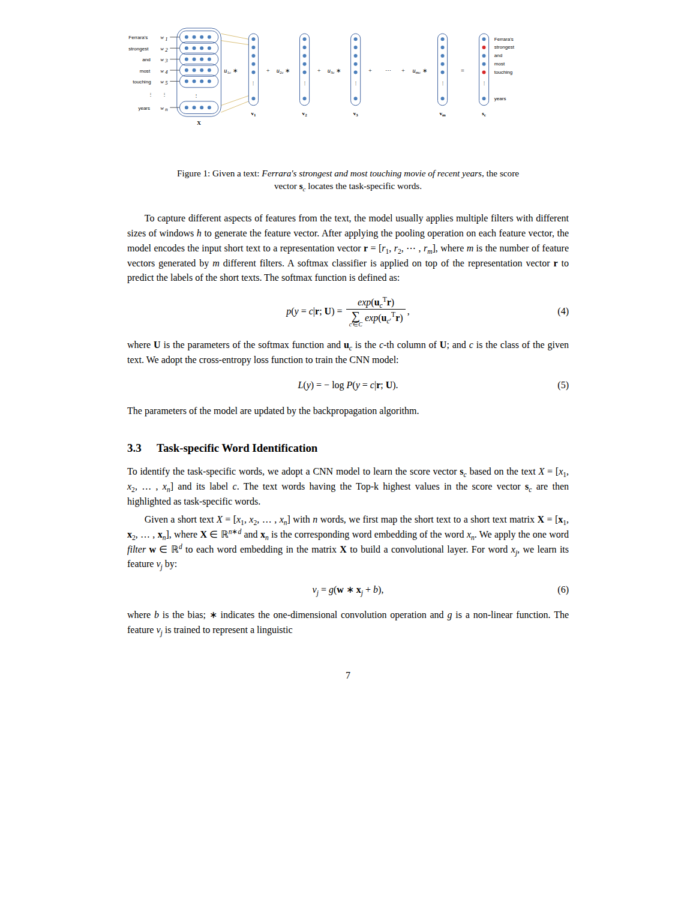Ferrara's w1 strongest w2 and w3 most w4 touching w5 ⋮ ⋮ years wn ⋮ X u1c ∗ ⋮ v1 + u2c ∗ ⋮ v2 + u3c ∗ ⋮ v3 + ⋯ + umc ∗ ⋮ vm = ⋮ sc Ferrara's strongest and most touching years
Figure 1: Given a text: Ferrara's strongest and most touching movie of recent years, the score vector sc locates the task-specific words.
To capture different aspects of features from the text, the model usually applies multiple filters with different sizes of windows h to generate the feature vector. After applying the pooling operation on each feature vector, the model encodes the input short text to a representation vector r = [r1, r2, ⋯ , rm], where m is the number of feature vectors generated by m different filters. A softmax classifier is applied on top of the representation vector r to predict the labels of the short texts. The softmax function is defined as:
p(y = c|r; U) = exp(ucTr) ∑c′∈C exp(uc′Tr) , (4)
where U is the parameters of the softmax function and uc is the c-th column of U; and c is the class of the given text. We adopt the cross-entropy loss function to train the CNN model:
L(y) = − log P(y = c|r; U). (5)
The parameters of the model are updated by the backpropagation algorithm.
3.3 Task-specific Word Identification
To identify the task-specific words, we adopt a CNN model to learn the score vector sc based on the text X = [x1, x2, … , xn] and its label c. The text words having the Top-k highest values in the score vector sc are then highlighted as task-specific words.
Given a short text X = [x1, x2, … , xn] with n words, we first map the short text to a short text matrix X = [x1, x2, … , xn], where X ∈ ℝn∗d and xn is the corresponding word embedding of the word xn. We apply the one word filter w ∈ ℝd to each word embedding in the matrix X to build a convolutional layer. For word xj, we learn its feature vj by:
vj = g(w ∗ xj + b), (6)
where b is the bias; ∗ indicates the one-dimensional convolution operation and g is a non-linear function. The feature vj is trained to represent a linguistic
7